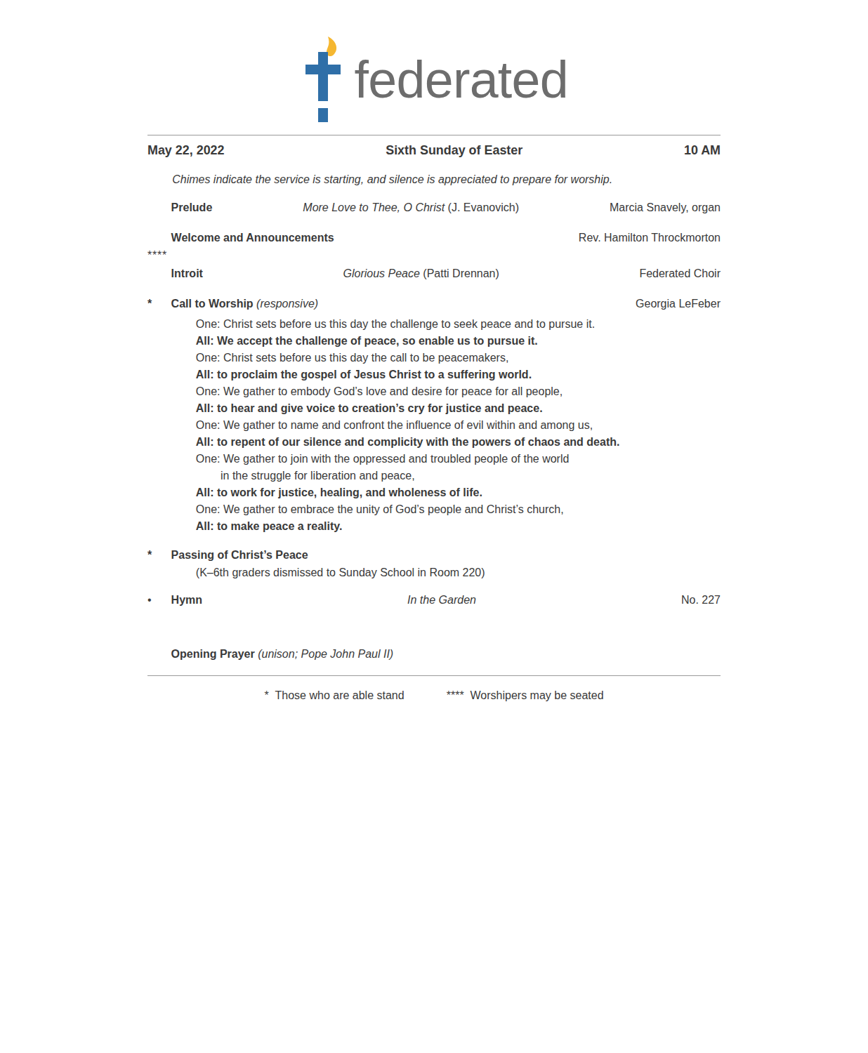federated
May 22, 2022 Sixth Sunday of Easter 10 AM
Chimes indicate the service is starting, and silence is appreciated to prepare for worship.
Prelude More Love to Thee, O Christ (J. Evanovich) Marcia Snavely, organ
Welcome and Announcements Rev. Hamilton Throckmorton
****
Introit Glorious Peace (Patti Drennan) Federated Choir
* Call to Worship (responsive) Georgia LeFeber
One: Christ sets before us this day the challenge to seek peace and to pursue it.
All: We accept the challenge of peace, so enable us to pursue it.
One: Christ sets before us this day the call to be peacemakers,
All: to proclaim the gospel of Jesus Christ to a suffering world.
One: We gather to embody God’s love and desire for peace for all people,
All: to hear and give voice to creation’s cry for justice and peace.
One: We gather to name and confront the influence of evil within and among us,
All: to repent of our silence and complicity with the powers of chaos and death.
One: We gather to join with the oppressed and troubled people of the world
in the struggle for liberation and peace,
All: to work for justice, healing, and wholeness of life.
One: We gather to embrace the unity of God’s people and Christ’s church,
All: to make peace a reality.
* Passing of Christ’s Peace
(K–6th graders dismissed to Sunday School in Room 220)
• Hymn In the Garden No. 227
Opening Prayer (unison; Pope John Paul II)
* Those who are able stand **** Worshipers may be seated